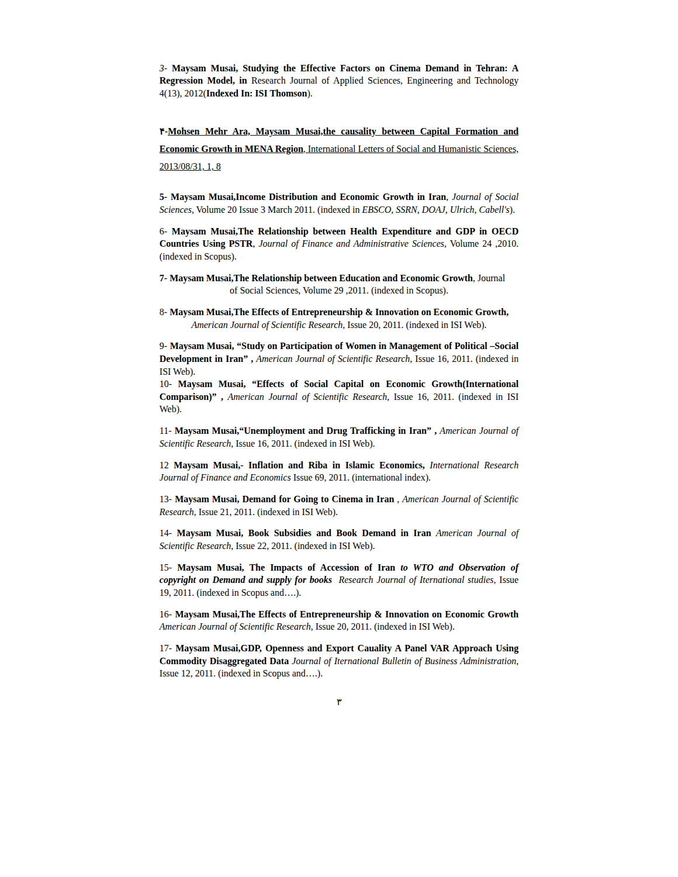3- Maysam Musai, Studying the Effective Factors on Cinema Demand in Tehran: A Regression Model, in Research Journal of Applied Sciences, Engineering and Technology 4(13), 2012(Indexed In: ISI Thomson).
۴-Mohsen Mehr Ara, Maysam Musai,the causality between Capital Formation and Economic Growth in MENA Region, International Letters of Social and Humanistic Sciences, 2013/08/31, 1, 8
5- Maysam Musai,Income Distribution and Economic Growth in Iran, Journal of Social Sciences, Volume 20 Issue 3 March 2011. (indexed in EBSCO, SSRN, DOAJ, Ulrich, Cabell's).
6- Maysam Musai,The Relationship between Health Expenditure and GDP in OECD Countries Using PSTR, Journal of Finance and Administrative Sciences, Volume 24 ,2010. (indexed in Scopus).
7- Maysam Musai,The Relationship between Education and Economic Growth, Journal
of Social Sciences, Volume 29 ,2011. (indexed in Scopus).
8- Maysam Musai,The Effects of Entrepreneurship & Innovation on Economic Growth,
American Journal of Scientific Research, Issue 20, 2011. (indexed in ISI Web).
9- Maysam Musai, “Study on Participation of Women in Management of Political –Social Development in Iran” , American Journal of Scientific Research, Issue 16, 2011. (indexed in ISI Web).
10- Maysam Musai, “Effects of Social Capital on Economic Growth(International Comparison)” , American Journal of Scientific Research, Issue 16, 2011. (indexed in ISI Web).
11- Maysam Musai,“Unemployment and Drug Trafficking in Iran” , American Journal of Scientific Research, Issue 16, 2011. (indexed in ISI Web).
12 Maysam Musai,- Inflation and Riba in Islamic Economics, International Research Journal of Finance and Economics Issue 69, 2011. (international index).
13- Maysam Musai, Demand for Going to Cinema in Iran , American Journal of Scientific Research, Issue 21, 2011. (indexed in ISI Web).
14- Maysam Musai, Book Subsidies and Book Demand in Iran American Journal of Scientific Research, Issue 22, 2011. (indexed in ISI Web).
15- Maysam Musai, The Impacts of Accession of Iran to WTO and Observation of copyright on Demand and supply for books Research Journal of Iternational studies, Issue 19, 2011. (indexed in Scopus and….).
16- Maysam Musai,The Effects of Entrepreneurship & Innovation on Economic Growth American Journal of Scientific Research, Issue 20, 2011. (indexed in ISI Web).
17- Maysam Musai,GDP, Openness and Export Cauality A Panel VAR Approach Using Commodity Disaggregated Data Journal of Iternational Bulletin of Business Administration, Issue 12, 2011. (indexed in Scopus and….).
۳